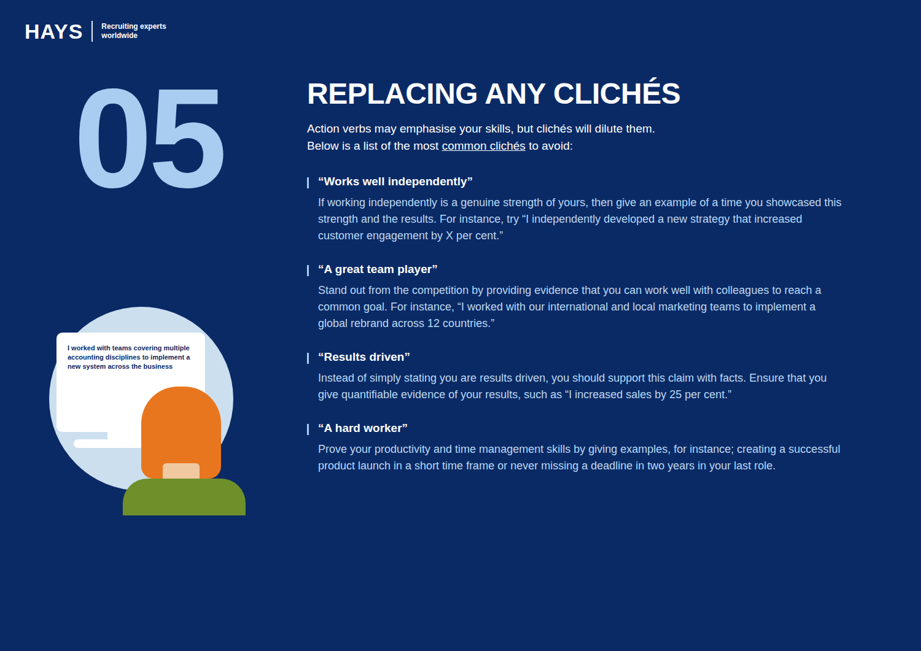HAYS Recruiting experts
worldwide
05
I worked with teams covering multiple accounting disciplines to implement a new system across the business
REPLACING ANY CLICHÉS
Action verbs may emphasise your skills, but clichés will dilute them.
Below is a list of the most common clichés to avoid:
“Works well independently”
If working independently is a genuine strength of yours, then give an example of a time you showcased this strength and the results. For instance, try “I independently developed a new strategy that increased customer engagement by X per cent.”
“A great team player”
Stand out from the competition by providing evidence that you can work well with colleagues to reach a common goal. For instance, “I worked with our international and local marketing teams to implement a global rebrand across 12 countries.”
“Results driven”
Instead of simply stating you are results driven, you should support this claim with facts. Ensure that you give quantifiable evidence of your results, such as “I increased sales by 25 per cent.”
“A hard worker”
Prove your productivity and time management skills by giving examples, for instance; creating a successful product launch in a short time frame or never missing a deadline in two years in your last role.